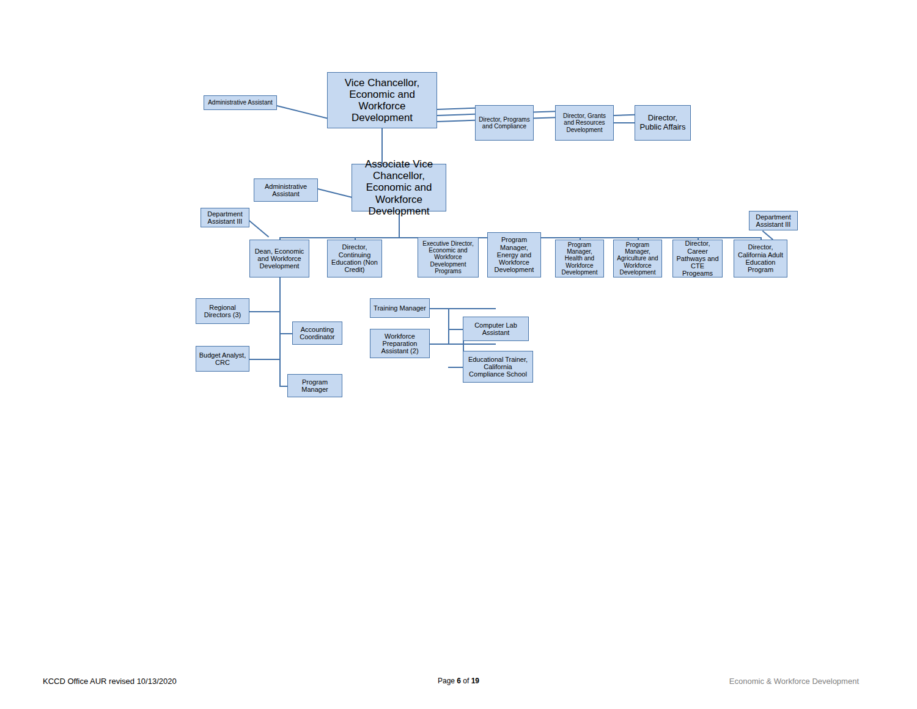Vice Chancellor, Economic and Workforce Development
Administrative Assistant
Director, Programs and Compliance
Director, Grants and Resources Development
Director,
Public Affairs
Associate Vice Chancellor, Economic and Workforce Development
Administrative Assistant
Department Assistant III
Department Assistant III
Dean, Economic and Workforce Development
Director, Continuing Education (Non Credit)
Executive Director, Economic and Workforce Development Programs
Program Manager, Energy and Workforce Development
Program Manager, Health and Workforce Development
Program Manager, Agriculture and Workforce Development
Director, Career Pathways and CTE Progeams
Director, California Adult Education Program
Regional Directors (3)
Accounting Coordinator
Budget Analyst, CRC
Program Manager
Training Manager
Workforce Preparation Assistant (2)
Computer Lab Assistant
Educational Trainer, California Compliance School
KCCD Office AUR revised 10/13/2020
Page 6 of 19
Economic & Workforce Development